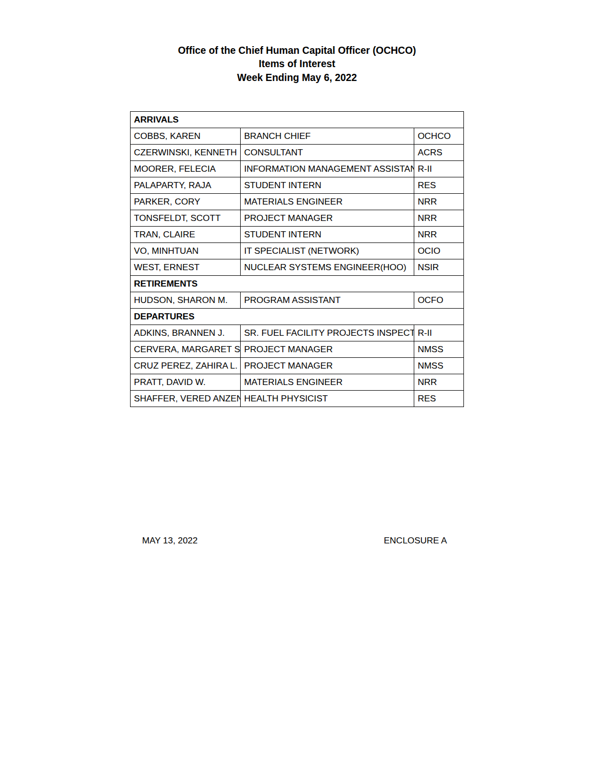Office of the Chief Human Capital Officer (OCHCO)
Items of Interest
Week Ending May 6, 2022
| ARRIVALS |
| --- |
| COBBS, KAREN | BRANCH CHIEF | OCHCO |
| CZERWINSKI, KENNETH | CONSULTANT | ACRS |
| MOORER, FELECIA | INFORMATION MANAGEMENT ASSISTANT | R-II |
| PALAPARTY, RAJA | STUDENT INTERN | RES |
| PARKER, CORY | MATERIALS ENGINEER | NRR |
| TONSFELDT, SCOTT | PROJECT MANAGER | NRR |
| TRAN, CLAIRE | STUDENT INTERN | NRR |
| VO, MINHTUAN | IT SPECIALIST (NETWORK) | OCIO |
| WEST, ERNEST | NUCLEAR SYSTEMS ENGINEER(HOO) | NSIR |
| RETIREMENTS |
| HUDSON, SHARON M. | PROGRAM ASSISTANT | OCFO |
| DEPARTURES |
| ADKINS, BRANNEN J. | SR. FUEL FACILITY PROJECTS INSPECTOR | R-II |
| CERVERA, MARGARET S. | PROJECT MANAGER | NMSS |
| CRUZ PEREZ, ZAHIRA L. | PROJECT MANAGER | NMSS |
| PRATT, DAVID W. | MATERIALS ENGINEER | NRR |
| SHAFFER, VERED ANZENBE | HEALTH PHYSICIST | RES |
MAY 13, 2022
ENCLOSURE A